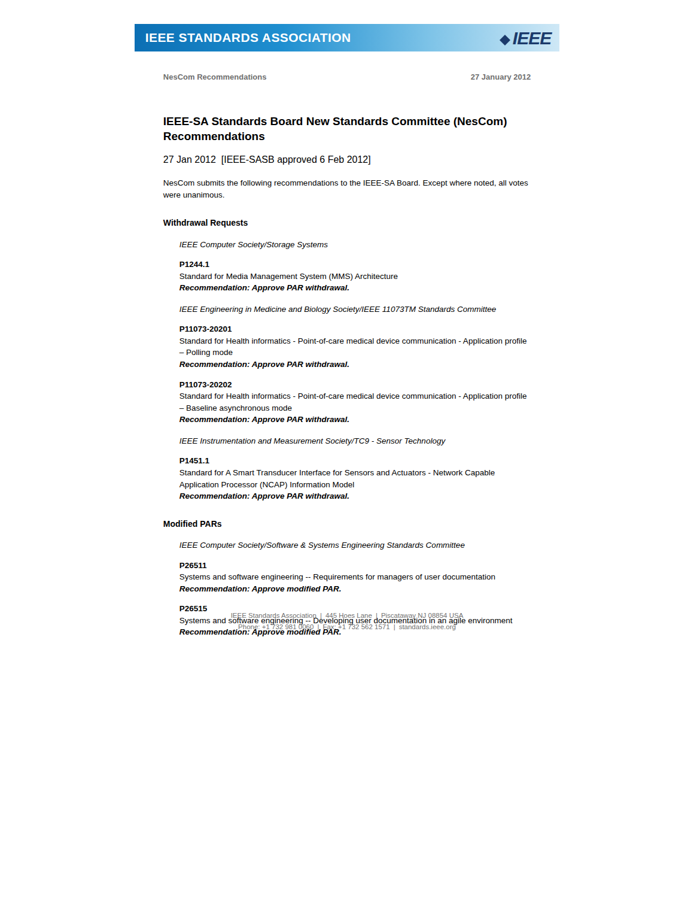IEEE STANDARDS ASSOCIATION
IEEE
NesCom Recommendations 27 January 2012
IEEE-SA Standards Board New Standards Committee (NesCom) Recommendations
27 Jan 2012 [IEEE-SASB approved 6 Feb 2012]
NesCom submits the following recommendations to the IEEE-SA Board. Except where noted, all votes were unanimous.
Withdrawal Requests
IEEE Computer Society/Storage Systems
P1244.1
Standard for Media Management System (MMS) Architecture
Recommendation: Approve PAR withdrawal.
IEEE Engineering in Medicine and Biology Society/IEEE 11073TM Standards Committee
P11073-20201
Standard for Health informatics - Point-of-care medical device communication - Application profile – Polling mode
Recommendation: Approve PAR withdrawal.
P11073-20202
Standard for Health informatics - Point-of-care medical device communication - Application profile – Baseline asynchronous mode
Recommendation: Approve PAR withdrawal.
IEEE Instrumentation and Measurement Society/TC9 - Sensor Technology
P1451.1
Standard for A Smart Transducer Interface for Sensors and Actuators - Network Capable Application Processor (NCAP) Information Model
Recommendation: Approve PAR withdrawal.
Modified PARs
IEEE Computer Society/Software & Systems Engineering Standards Committee
P26511
Systems and software engineering -- Requirements for managers of user documentation
Recommendation: Approve modified PAR.
P26515
Systems and software engineering -- Developing user documentation in an agile environment
Recommendation: Approve modified PAR.
IEEE Standards Association|445 Hoes Lane|Piscataway NJ 08854 USA
Phone: +1 732 981 0060|Fax: +1 732 562 1571|standards.ieee.org